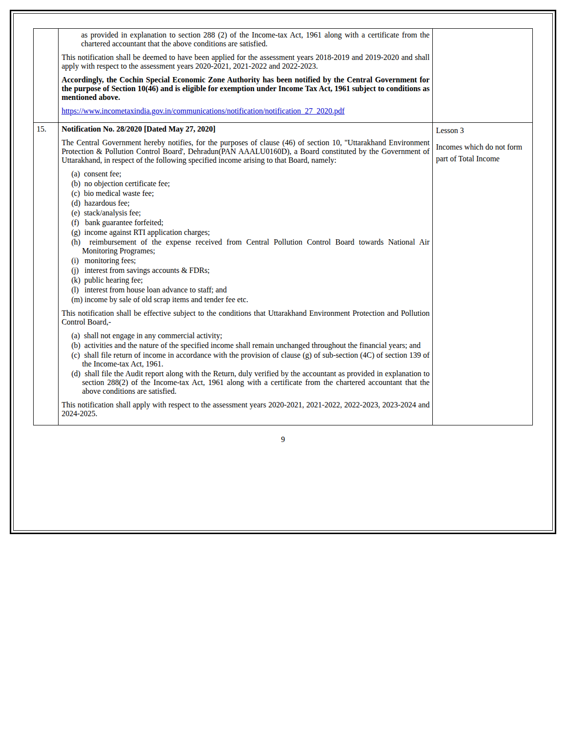| | as provided in explanation to section 288 (2) of the Income-tax Act, 1961 along with a certificate from the chartered accountant that the above conditions are satisfied. This notification shall be deemed to have been applied for the assessment years 2018-2019 and 2019-2020 and shall apply with respect to the assessment years 2020-2021, 2021-2022 and 2022-2023. Accordingly, the Cochin Special Economic Zone Authority has been notified by the Central Government for the purpose of Section 10(46) and is eligible for exemption under Income Tax Act, 1961 subject to conditions as mentioned above. https://www.incometaxindia.gov.in/communications/notification/notification_27_2020.pdf | |
| 15. | Notification No. 28/2020 [Dated May 27, 2020] The Central Government hereby notifies, for the purposes of clause (46) of section 10, ''Uttarakhand Environment Protection & Pollution Control Board', Dehradun(PAN AAALU0160D), a Board constituted by the Government of Uttarakhand, in respect of the following specified income arising to that Board, namely: (a) consent fee; (b) no objection certificate fee; (c) bio medical waste fee; (d) hazardous fee; (e) stack/analysis fee; (f) bank guarantee forfeited; (g) income against RTI application charges; (h) reimbursement of the expense received from Central Pollution Control Board towards National Air Monitoring Programes; (i) monitoring fees; (j) interest from savings accounts & FDRs; (k) public hearing fee; (l) interest from house loan advance to staff; and (m) income by sale of old scrap items and tender fee etc. This notification shall be effective subject to the conditions that Uttarakhand Environment Protection and Pollution Control Board,- (a) shall not engage in any commercial activity; (b) activities and the nature of the specified income shall remain unchanged throughout the financial years; and (c) shall file return of income in accordance with the provision of clause (g) of sub-section (4C) of section 139 of the Income-tax Act, 1961. (d) shall file the Audit report along with the Return, duly verified by the accountant as provided in explanation to section 288(2) of the Income-tax Act, 1961 along with a certificate from the chartered accountant that the above conditions are satisfied. This notification shall apply with respect to the assessment years 2020-2021, 2021-2022, 2022-2023, 2023-2024 and 2024-2025. | Lesson 3 Incomes which do not form part of Total Income |
9